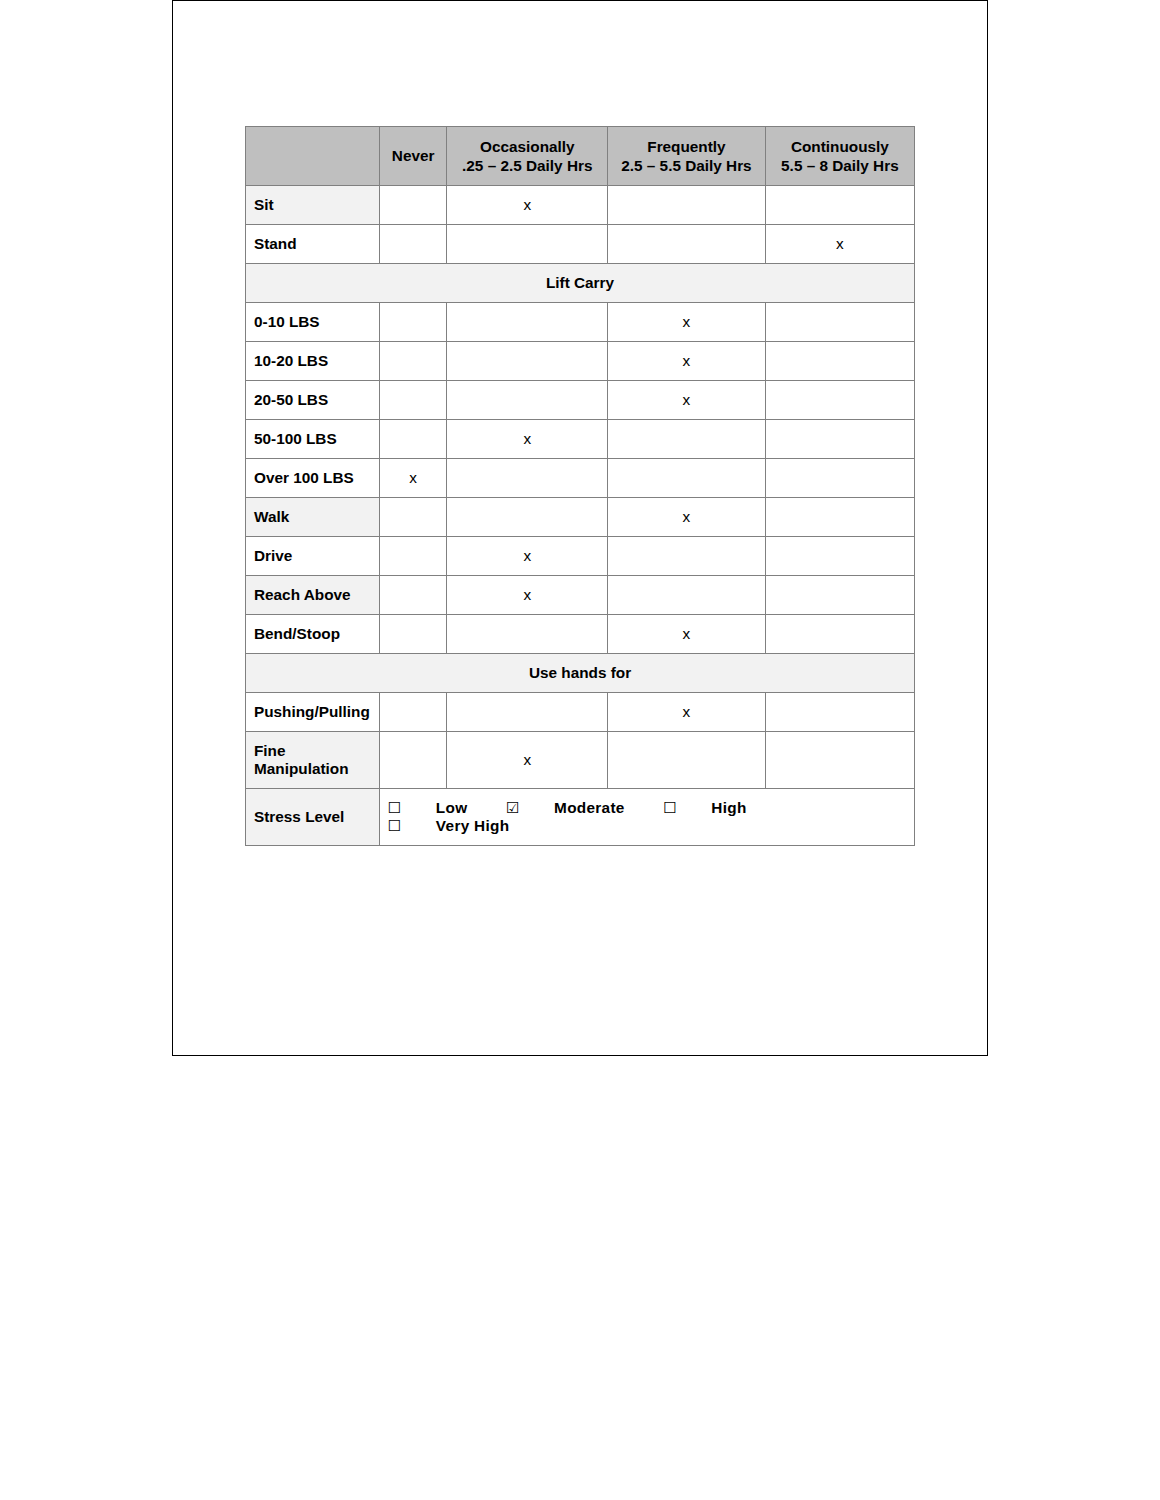| | Never | Occasionally .25 – 2.5 Daily Hrs | Frequently 2.5 – 5.5 Daily Hrs | Continuously 5.5 – 8 Daily Hrs |
| --- | --- | --- | --- | --- |
| Sit | | x | | |
| Stand | | | | x |
| Lift Carry |
| 0-10 LBS | | | x | |
| 10-20 LBS | | | x | |
| 20-50 LBS | | | x | |
| 50-100 LBS | | x | | |
| Over 100 LBS | x | | | |
| Walk | | | x | |
| Drive | | x | | |
| Reach Above | | x | | |
| Bend/Stoop | | | x | |
| Use hands for |
| Pushing/Pulling | | | x | |
| Fine Manipulation | | x | | |
| Stress Level | ☐ Low ☑ Moderate ☐ High ☐ Very High |